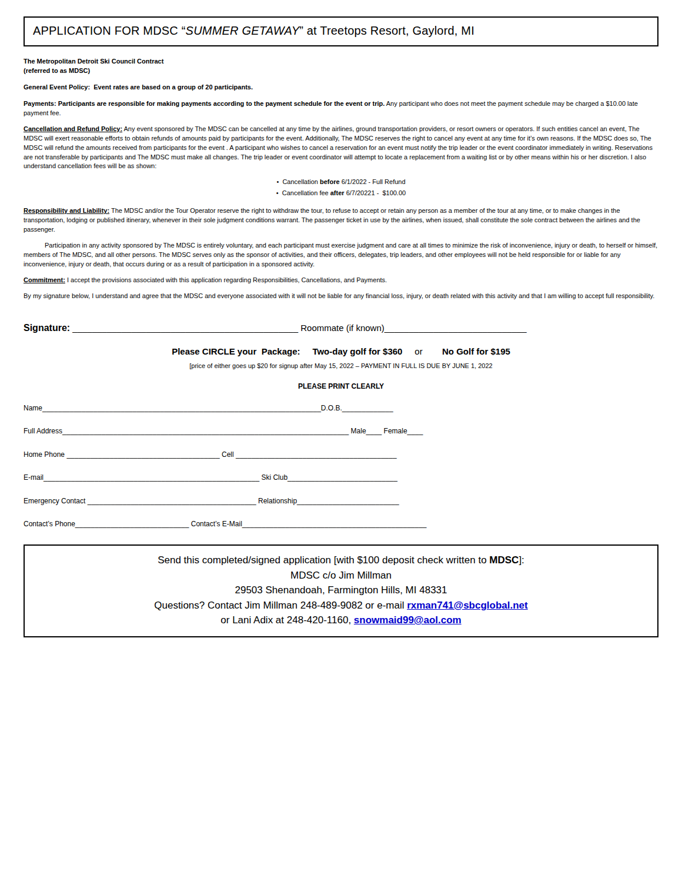APPLICATION FOR MDSC “SUMMER GETAWAY” at Treetops Resort, Gaylord, MI
The Metropolitan Detroit Ski Council Contract
(referred to as MDSC)
General Event Policy: Event rates are based on a group of 20 participants.
Payments: Participants are responsible for making payments according to the payment schedule for the event or trip. Any participant who does not meet the payment schedule may be charged a $10.00 late payment fee.
Cancellation and Refund Policy: Any event sponsored by The MDSC can be cancelled at any time by the airlines, ground transportation providers, or resort owners or operators. If such entities cancel an event, The MDSC will exert reasonable efforts to obtain refunds of amounts paid by participants for the event. Additionally, The MDSC reserves the right to cancel any event at any time for it’s own reasons. If the MDSC does so, The MDSC will refund the amounts received from participants for the event . A participant who wishes to cancel a reservation for an event must notify the trip leader or the event coordinator immediately in writing. Reservations are not transferable by participants and The MDSC must make all changes. The trip leader or event coordinator will attempt to locate a replacement from a waiting list or by other means within his or her discretion. I also understand cancellation fees will be as shown:
Cancellation before 6/1/2022 - Full Refund
Cancellation fee after 6/7/20221 - $100.00
Responsibility and Liability: The MDSC and/or the Tour Operator reserve the right to withdraw the tour, to refuse to accept or retain any person as a member of the tour at any time, or to make changes in the transportation, lodging or published itinerary, whenever in their sole judgment conditions warrant. The passenger ticket in use by the airlines, when issued, shall constitute the sole contract between the airlines and the passenger.
Participation in any activity sponsored by The MDSC is entirely voluntary, and each participant must exercise judgment and care at all times to minimize the risk of inconvenience, injury or death, to herself or himself, members of The MDSC, and all other persons. The MDSC serves only as the sponsor of activities, and their officers, delegates, trip leaders, and other employees will not be held responsible for or liable for any inconvenience, injury or death, that occurs during or as a result of participation in a sponsored activity.
Commitment: I accept the provisions associated with this application regarding Responsibilities, Cancellations, and Payments.
By my signature below, I understand and agree that the MDSC and everyone associated with it will not be liable for any financial loss, injury, or death related with this activity and that I am willing to accept full responsibility.
Signature: ______________________________________________ Roommate (if known)_____________________________
Please CIRCLE your Package: Two-day golf for $360 or No Golf for $195
[price of either goes up $20 for signup after May 15, 2022 – PAYMENT IN FULL IS DUE BY JUNE 1, 2022
PLEASE PRINT CLEARLY
Name_______________________________________________________________________D.O.B._____________
Full Address_________________________________________________________________________ Male____ Female____
Home Phone _______________________________________ Cell _________________________________________
E-mail_______________________________________________________ Ski Club____________________________
Emergency Contact ___________________________________________ Relationship__________________________
Contact’s Phone_____________________________ Contact’s E-Mail_______________________________________________
Send this completed/signed application [with $100 deposit check written to MDSC]:
MDSC c/o Jim Millman
29503 Shenandoah, Farmington Hills, MI 48331
Questions? Contact Jim Millman 248-489-9082 or e-mail rxman741@sbcglobal.net
or Lani Adix at 248-420-1160, snowmaid99@aol.com